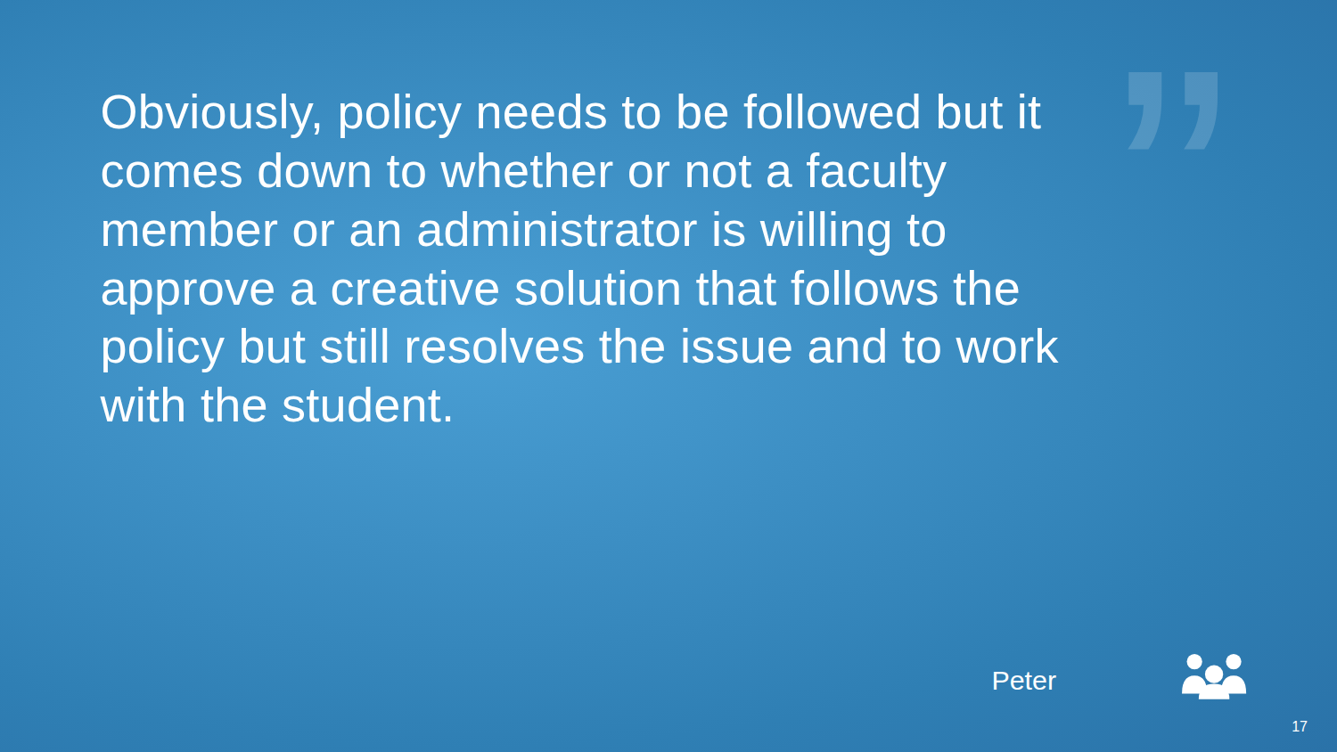”
Obviously, policy needs to be followed but it comes down to whether or not a faculty member or an administrator is willing to approve a creative solution that follows the policy but still resolves the issue and to work with the student.
Peter
17